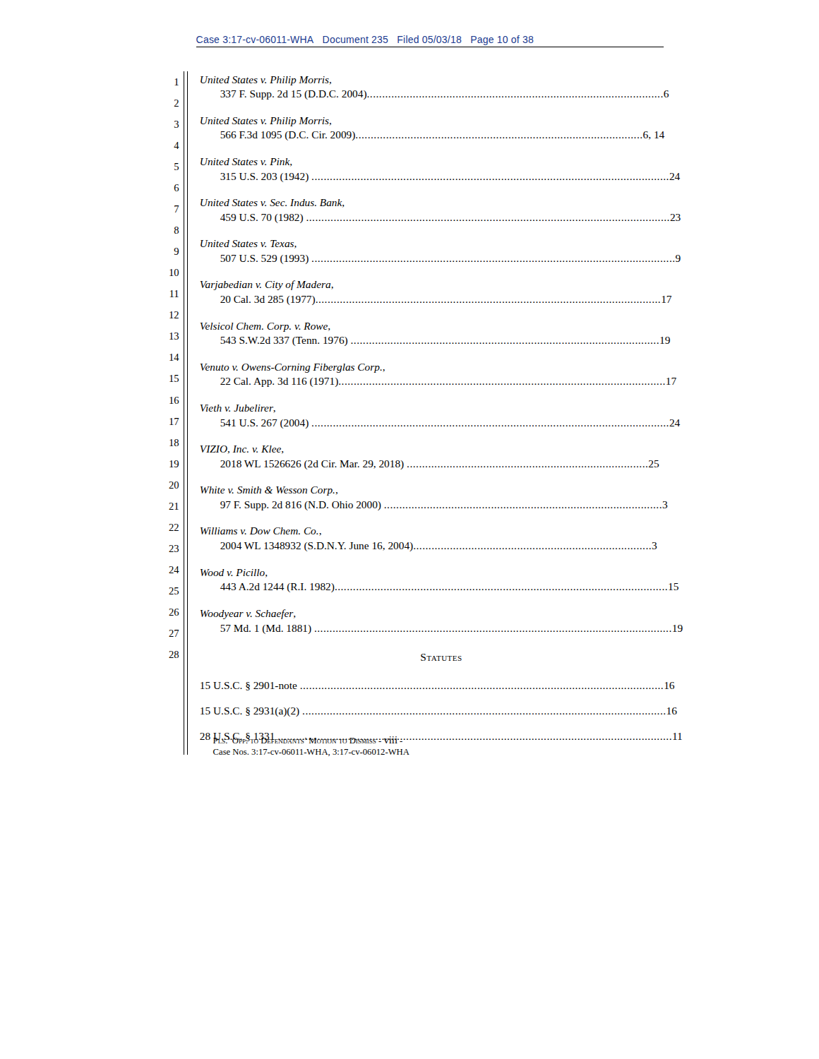Case 3:17-cv-06011-WHA Document 235 Filed 05/03/18 Page 10 of 38
1
2
3
4
5
6
7
8
9
10
11
12
13
14
15
16
17
18
19
20
21
22
23
24
25
26
27
28
United States v. Philip Morris,
337 F. Supp. 2d 15 (D.D.C. 2004)................................................................................................. 6
United States v. Philip Morris,
566 F.3d 1095 (D.C. Cir. 2009).............................................................................................. 6, 14
United States v. Pink,
315 U.S. 203 (1942) ..................................................................................................................... 24
United States v. Sec. Indus. Bank,
459 U.S. 70 (1982) ....................................................................................................................... 23
United States v. Texas,
507 U.S. 529 (1993) ....................................................................................................................... 9
Varjabedian v. City of Madera,
20 Cal. 3d 285 (1977)................................................................................................................. 17
Velsicol Chem. Corp. v. Rowe,
543 S.W.2d 337 (Tenn. 1976) ..................................................................................................... 19
Venuto v. Owens-Corning Fiberglas Corp.,
22 Cal. App. 3d 116 (1971)........................................................................................................... 17
Vieth v. Jubelirer,
541 U.S. 267 (2004) ..................................................................................................................... 24
VIZIO, Inc. v. Klee,
2018 WL 1526626 (2d Cir. Mar. 29, 2018) ............................................................................... 25
White v. Smith & Wesson Corp.,
97 F. Supp. 2d 816 (N.D. Ohio 2000) ........................................................................................... 3
Williams v. Dow Chem. Co.,
2004 WL 1348932 (S.D.N.Y. June 16, 2004).............................................................................. 3
Wood v. Picillo,
443 A.2d 1244 (R.I. 1982)............................................................................................................. 15
Woodyear v. Schaefer,
57 Md. 1 (Md. 1881) ..................................................................................................................... 19
Statutes
15 U.S.C. § 2901-note ....................................................................................................................... 16
15 U.S.C. § 2931(a)(2) ....................................................................................................................... 16
28 U.S.C. § 1331 ................................................................................................................................. 11
Pls.’ Opp. to Defendants’ Motion to Dismiss - viii -
Case Nos. 3:17-cv-06011-WHA, 3:17-cv-06012-WHA